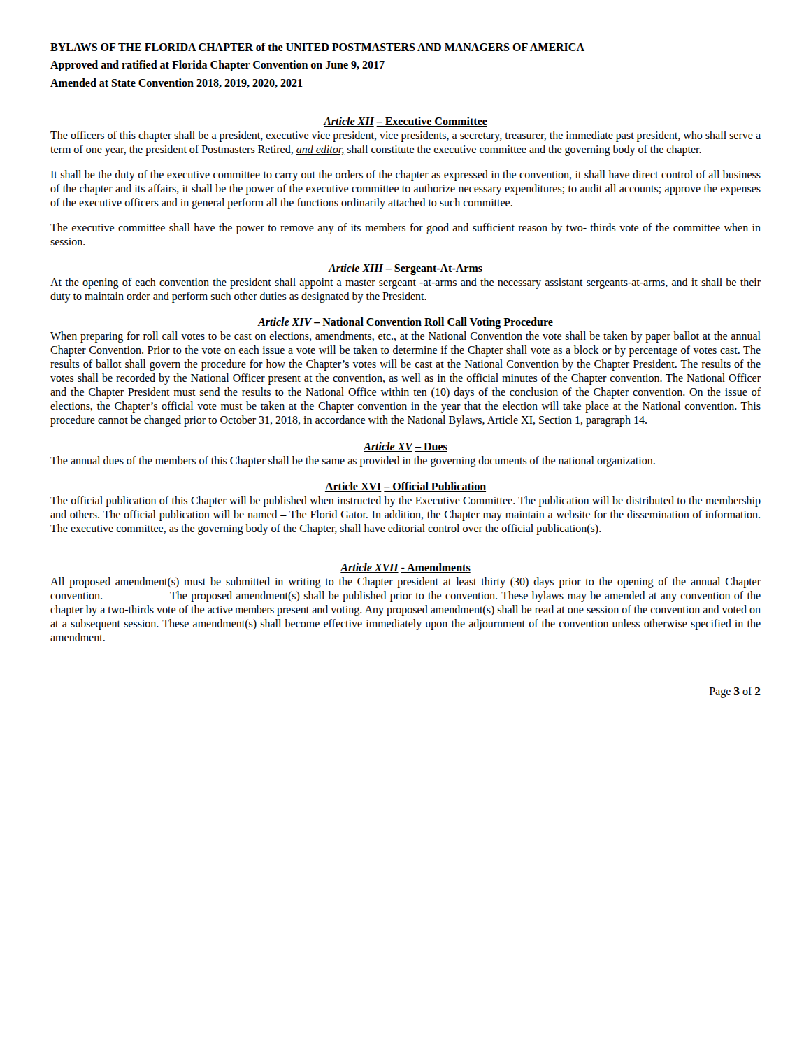BYLAWS OF THE FLORIDA CHAPTER of the UNITED POSTMASTERS AND MANAGERS OF AMERICA
Approved and ratified at Florida Chapter Convention on June 9, 2017
Amended at State Convention 2018, 2019, 2020, 2021
Article XII – Executive Committee
The officers of this chapter shall be a president, executive vice president, vice presidents, a secretary, treasurer, the immediate past president, who shall serve a term of one year, the president of Postmasters Retired, and editor, shall constitute the executive committee and the governing body of the chapter.
It shall be the duty of the executive committee to carry out the orders of the chapter as expressed in the convention, it shall have direct control of all business of the chapter and its affairs, it shall be the power of the executive committee to authorize necessary expenditures; to audit all accounts; approve the expenses of the executive officers and in general perform all the functions ordinarily attached to such committee.
The executive committee shall have the power to remove any of its members for good and sufficient reason by two- thirds vote of the committee when in session.
Article XIII – Sergeant-At-Arms
At the opening of each convention the president shall appoint a master sergeant -at-arms and the necessary assistant sergeants-at-arms, and it shall be their duty to maintain order and perform such other duties as designated by the President.
Article XIV – National Convention Roll Call Voting Procedure
When preparing for roll call votes to be cast on elections, amendments, etc., at the National Convention the vote shall be taken by paper ballot at the annual Chapter Convention. Prior to the vote on each issue a vote will be taken to determine if the Chapter shall vote as a block or by percentage of votes cast. The results of ballot shall govern the procedure for how the Chapter’s votes will be cast at the National Convention by the Chapter President. The results of the votes shall be recorded by the National Officer present at the convention, as well as in the official minutes of the Chapter convention. The National Officer and the Chapter President must send the results to the National Office within ten (10) days of the conclusion of the Chapter convention. On the issue of elections, the Chapter’s official vote must be taken at the Chapter convention in the year that the election will take place at the National convention. This procedure cannot be changed prior to October 31, 2018, in accordance with the National Bylaws, Article XI, Section 1, paragraph 14.
Article XV – Dues
The annual dues of the members of this Chapter shall be the same as provided in the governing documents of the national organization.
Article XVI – Official Publication
The official publication of this Chapter will be published when instructed by the Executive Committee. The publication will be distributed to the membership and others. The official publication will be named – The Florid Gator. In addition, the Chapter may maintain a website for the dissemination of information. The executive committee, as the governing body of the Chapter, shall have editorial control over the official publication(s).
Article XVII - Amendments
All proposed amendment(s) must be submitted in writing to the Chapter president at least thirty (30) days prior to the opening of the annual Chapter convention. The proposed amendment(s) shall be published prior to the convention. These bylaws may be amended at any convention of the chapter by a two-thirds vote of the active members present and voting. Any proposed amendment(s) shall be read at one session of the convention and voted on at a subsequent session. These amendment(s) shall become effective immediately upon the adjournment of the convention unless otherwise specified in the amendment.
Page 3 of 2